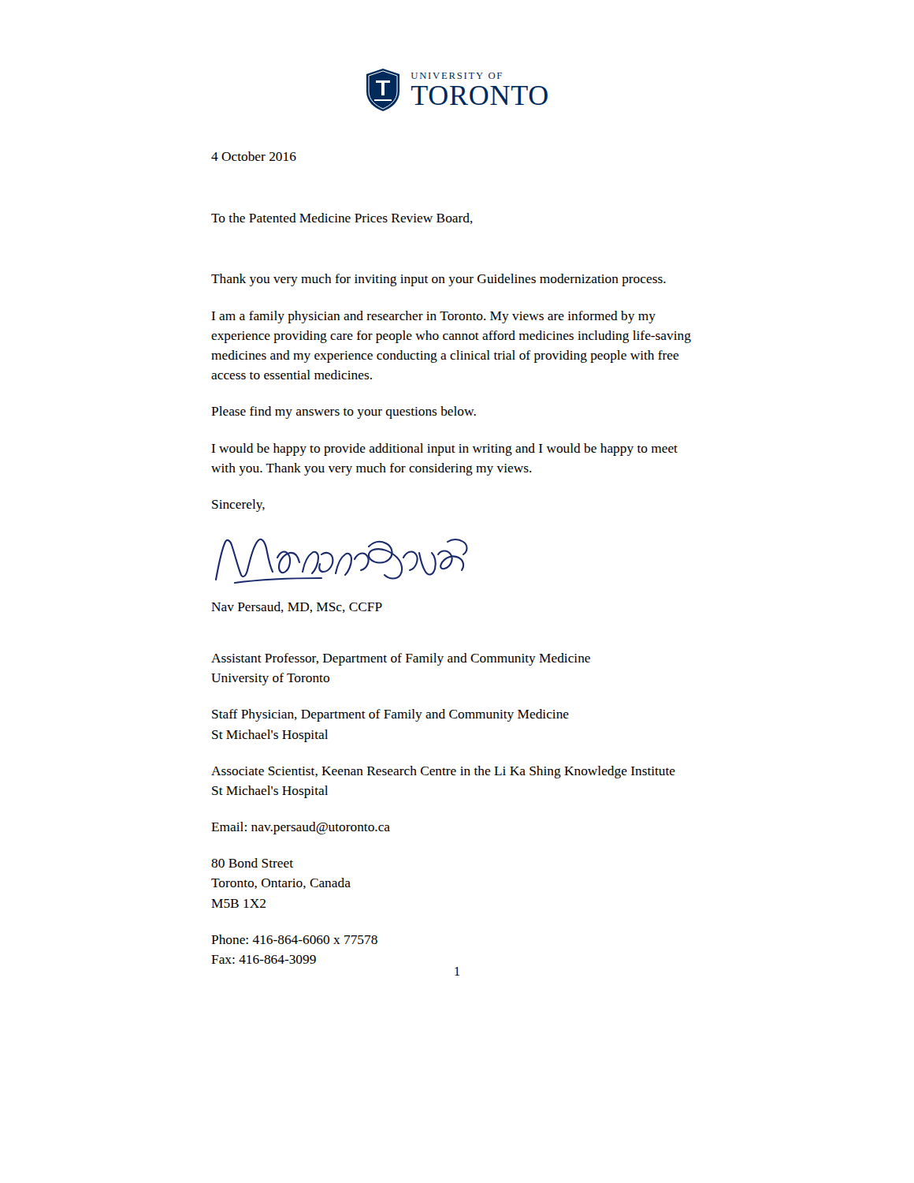UNIVERSITY OF TORONTO
4 October 2016
To the Patented Medicine Prices Review Board,
Thank you very much for inviting input on your Guidelines modernization process.
I am a family physician and researcher in Toronto. My views are informed by my experience providing care for people who cannot afford medicines including life-saving medicines and my experience conducting a clinical trial of providing people with free access to essential medicines.
Please find my answers to your questions below.
I would be happy to provide additional input in writing and I would be happy to meet with you. Thank you very much for considering my views.
Sincerely,
Nav Persaud, MD, MSc, CCFP
Assistant Professor, Department of Family and Community Medicine
University of Toronto
Staff Physician, Department of Family and Community Medicine
St Michael's Hospital
Associate Scientist, Keenan Research Centre in the Li Ka Shing Knowledge Institute
St Michael's Hospital
Email: nav.persaud@utoronto.ca
80 Bond Street
Toronto, Ontario, Canada
M5B 1X2
Phone: 416-864-6060 x 77578
Fax: 416-864-3099
1